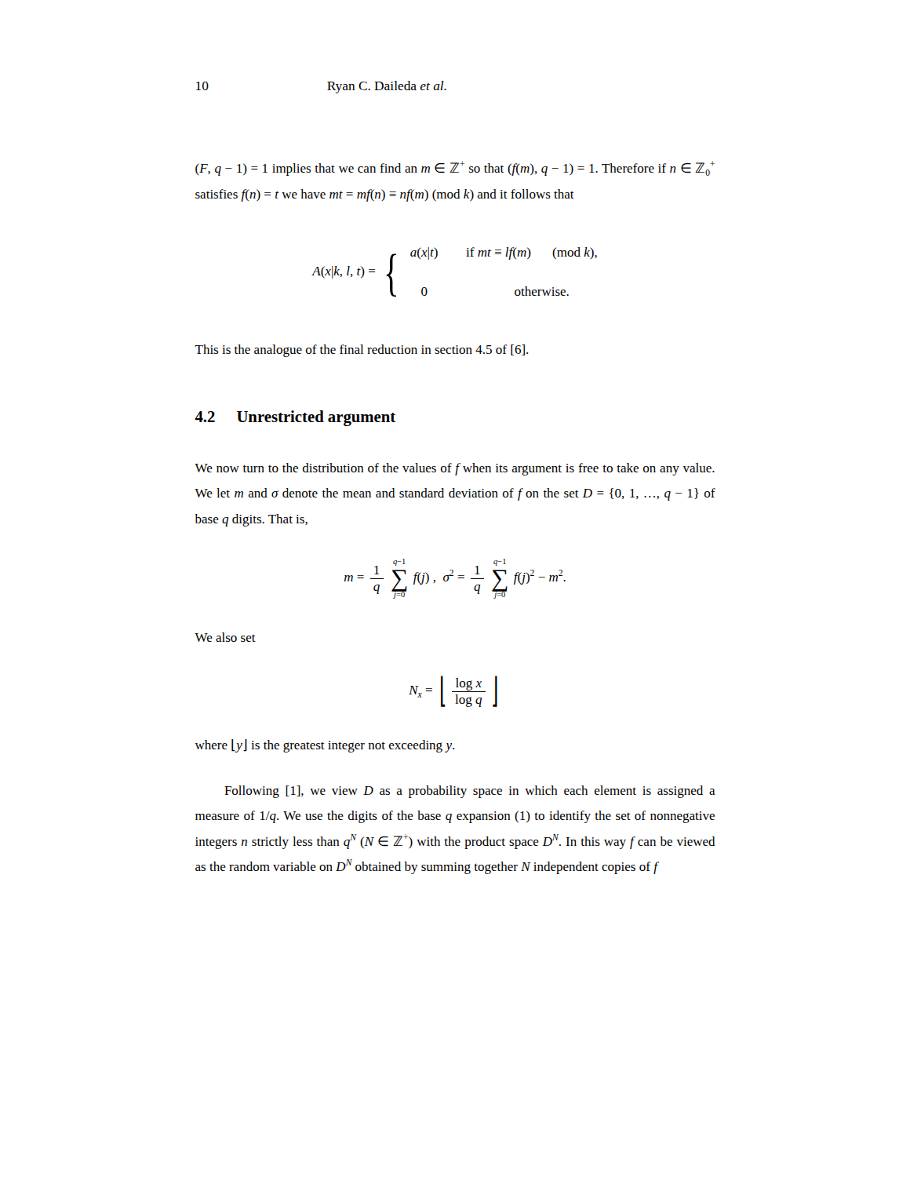10 Ryan C. Daileda et al.
(F, q − 1) = 1 implies that we can find an m ∈ ℤ+ so that (f(m), q − 1) = 1. Therefore if n ∈ ℤ0+ satisfies f(n) = t we have mt = mf(n) ≡ nf(m) (mod k) and it follows that
A(x|k, l, t) = {
| a ( x / t ) | if mt ≡ lf ( m ) (mod k ), |
| 0 | otherwise. |
This is the analogue of the final reduction in section 4.5 of [6].
4.2 Unrestricted argument
We now turn to the distribution of the values of f when its argument is free to take on any value. We let m and σ denote the mean and standard deviation of f on the set D = {0, 1, …, q − 1} of base q digits. That is,
m = 1 q q−1∑j=0 f(j) , σ2 = 1 q q−1∑j=0 f(j)2 − m2.
We also set
Nx = ⌊ log x log q ⌋
where ⌊y⌋ is the greatest integer not exceeding y.
Following [1], we view D as a probability space in which each element is assigned a measure of 1/q. We use the digits of the base q expansion (1) to identify the set of nonnegative integers n strictly less than qN (N ∈ ℤ+) with the product space DN. In this way f can be viewed as the random variable on DN obtained by summing together N independent copies of f